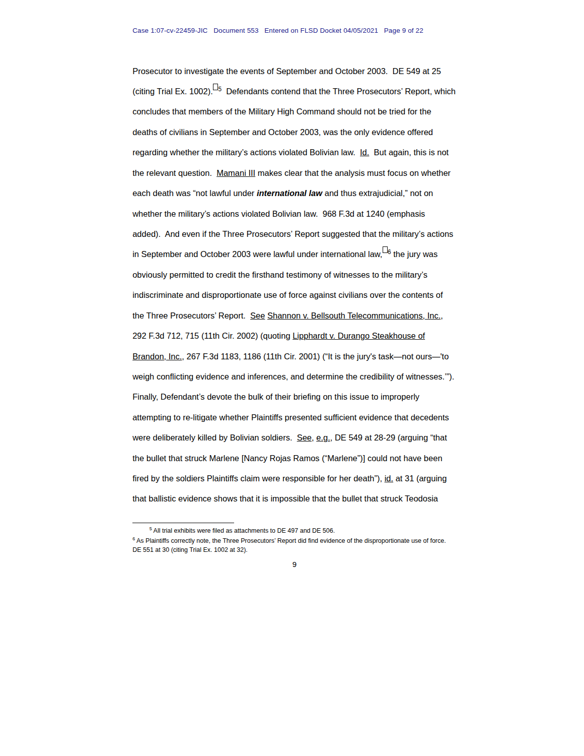Case 1:07-cv-22459-JIC Document 553 Entered on FLSD Docket 04/05/2021 Page 9 of 22
Prosecutor to investigate the events of September and October 2003. DE 549 at 25 (citing Trial Ex. 1002).5 Defendants contend that the Three Prosecutors’ Report, which concludes that members of the Military High Command should not be tried for the deaths of civilians in September and October 2003, was the only evidence offered regarding whether the military’s actions violated Bolivian law. Id. But again, this is not the relevant question. Mamani III makes clear that the analysis must focus on whether each death was “not lawful under international law and thus extrajudicial,” not on whether the military’s actions violated Bolivian law. 968 F.3d at 1240 (emphasis added). And even if the Three Prosecutors’ Report suggested that the military’s actions in September and October 2003 were lawful under international law,6 the jury was obviously permitted to credit the firsthand testimony of witnesses to the military’s indiscriminate and disproportionate use of force against civilians over the contents of the Three Prosecutors’ Report. See Shannon v. Bellsouth Telecommunications, Inc., 292 F.3d 712, 715 (11th Cir. 2002) (quoting Lipphardt v. Durango Steakhouse of Brandon, Inc., 267 F.3d 1183, 1186 (11th Cir. 2001) (“It is the jury's task—not ours—'to weigh conflicting evidence and inferences, and determine the credibility of witnesses.’”).
Finally, Defendant’s devote the bulk of their briefing on this issue to improperly attempting to re-litigate whether Plaintiffs presented sufficient evidence that decedents were deliberately killed by Bolivian soldiers. See, e.g., DE 549 at 28-29 (arguing “that the bullet that struck Marlene [Nancy Rojas Ramos (“Marlene”)] could not have been fired by the soldiers Plaintiffs claim were responsible for her death”), id. at 31 (arguing that ballistic evidence shows that it is impossible that the bullet that struck Teodosia
5 All trial exhibits were filed as attachments to DE 497 and DE 506.
6 As Plaintiffs correctly note, the Three Prosecutors’ Report did find evidence of the disproportionate use of force. DE 551 at 30 (citing Trial Ex. 1002 at 32).
9